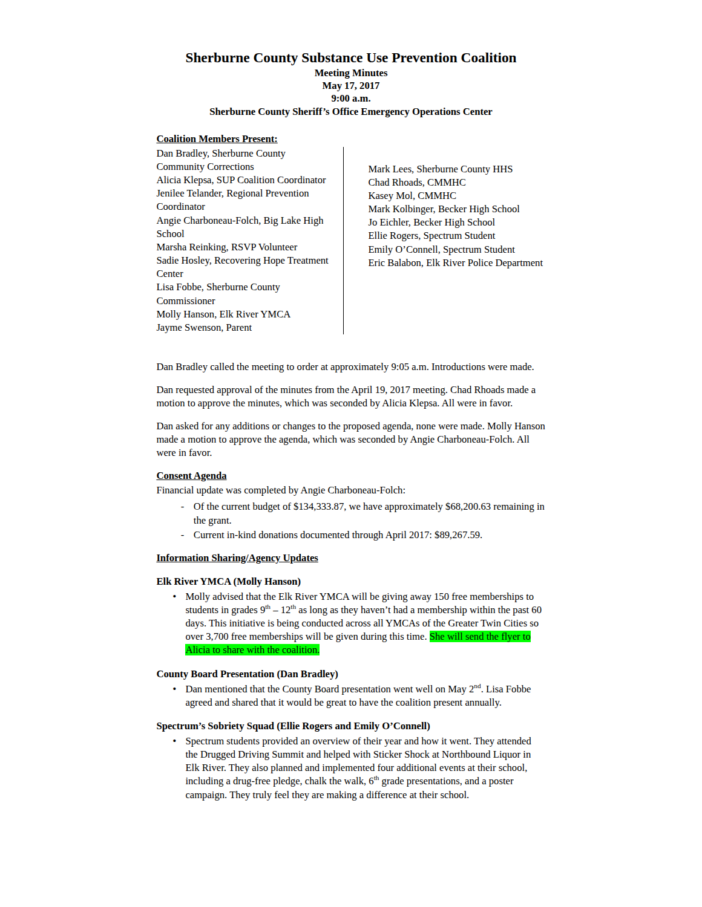Sherburne County Substance Use Prevention Coalition
Meeting Minutes
May 17, 2017
9:00 a.m.
Sherburne County Sheriff’s Office Emergency Operations Center
Coalition Members Present:
Dan Bradley, Sherburne County Community Corrections
Alicia Klepsa, SUP Coalition Coordinator
Jenilee Telander, Regional Prevention Coordinator
Angie Charboneau-Folch, Big Lake High School
Marsha Reinking, RSVP Volunteer
Sadie Hosley, Recovering Hope Treatment Center
Lisa Fobbe, Sherburne County Commissioner
Molly Hanson, Elk River YMCA
Jayme Swenson, Parent
Mark Lees, Sherburne County HHS
Chad Rhoads, CMMHC
Kasey Mol, CMMHC
Mark Kolbinger, Becker High School
Jo Eichler, Becker High School
Ellie Rogers, Spectrum Student
Emily O’Connell, Spectrum Student
Eric Balabon, Elk River Police Department
Dan Bradley called the meeting to order at approximately 9:05 a.m. Introductions were made.
Dan requested approval of the minutes from the April 19, 2017 meeting. Chad Rhoads made a motion to approve the minutes, which was seconded by Alicia Klepsa. All were in favor.
Dan asked for any additions or changes to the proposed agenda, none were made. Molly Hanson made a motion to approve the agenda, which was seconded by Angie Charboneau-Folch. All were in favor.
Consent Agenda
Financial update was completed by Angie Charboneau-Folch:
Of the current budget of $134,333.87, we have approximately $68,200.63 remaining in the grant.
Current in-kind donations documented through April 2017: $89,267.59.
Information Sharing/Agency Updates
Elk River YMCA (Molly Hanson)
Molly advised that the Elk River YMCA will be giving away 150 free memberships to students in grades 9th – 12th as long as they haven’t had a membership within the past 60 days. This initiative is being conducted across all YMCAs of the Greater Twin Cities so over 3,700 free memberships will be given during this time. She will send the flyer to Alicia to share with the coalition.
County Board Presentation (Dan Bradley)
Dan mentioned that the County Board presentation went well on May 2nd. Lisa Fobbe agreed and shared that it would be great to have the coalition present annually.
Spectrum’s Sobriety Squad (Ellie Rogers and Emily O’Connell)
Spectrum students provided an overview of their year and how it went. They attended the Drugged Driving Summit and helped with Sticker Shock at Northbound Liquor in Elk River. They also planned and implemented four additional events at their school, including a drug-free pledge, chalk the walk, 6th grade presentations, and a poster campaign. They truly feel they are making a difference at their school.